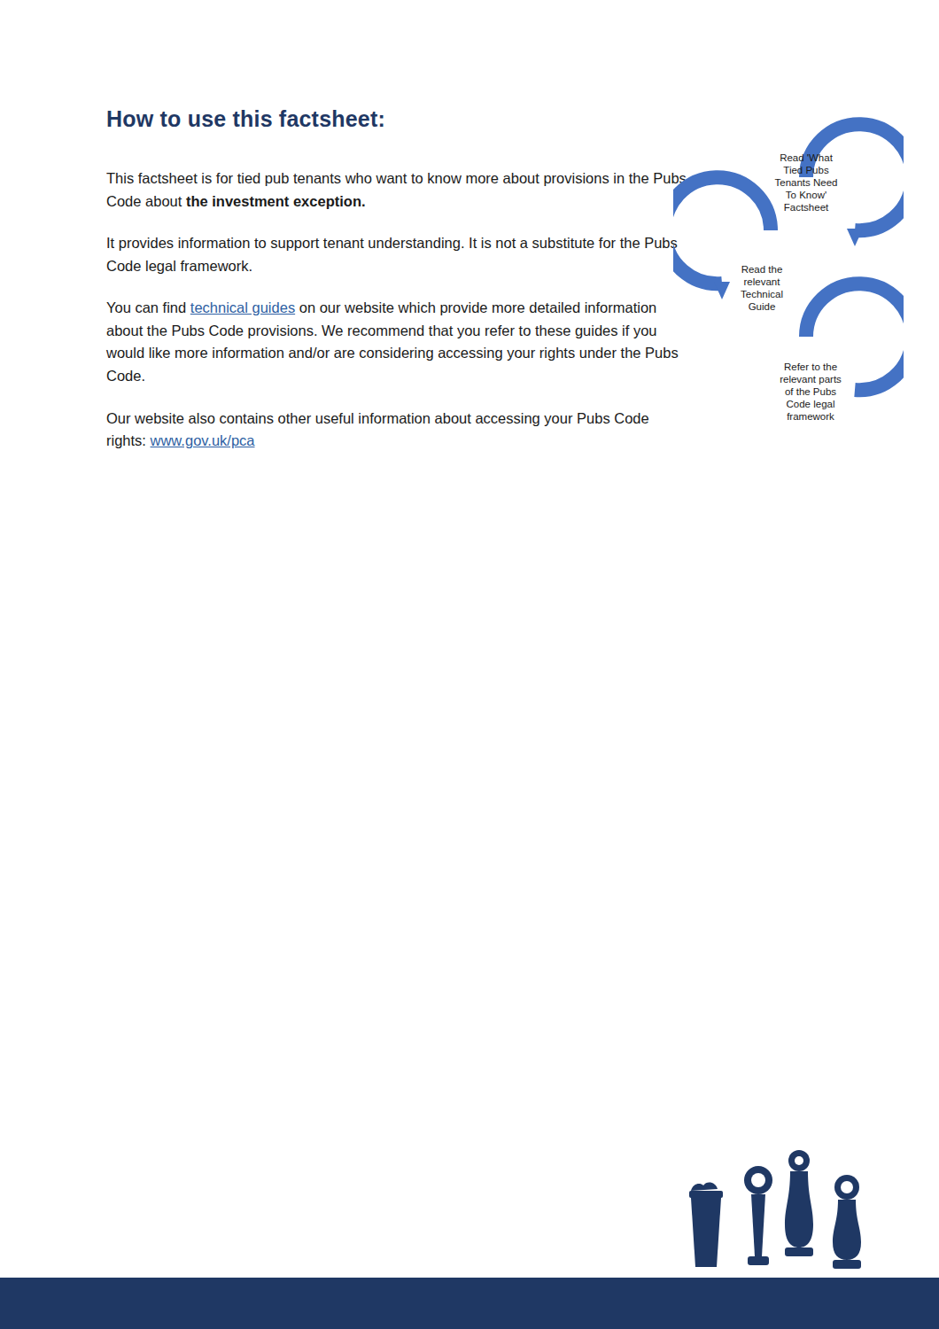How to use this factsheet:
This factsheet is for tied pub tenants who want to know more about provisions in the Pubs Code about the investment exception.
It provides information to support tenant understanding. It is not a substitute for the Pubs Code legal framework.
You can find technical guides on our website which provide more detailed information about the Pubs Code provisions. We recommend that you refer to these guides if you would like more information and/or are considering accessing your rights under the Pubs Code.
Our website also contains other useful information about accessing your Pubs Code rights: www.gov.uk/pca
Read 'What Tied Pubs Tenants Need To Know' Factsheet Read the relevant Technical Guide Refer to the relevant parts of the Pubs Code legal framework